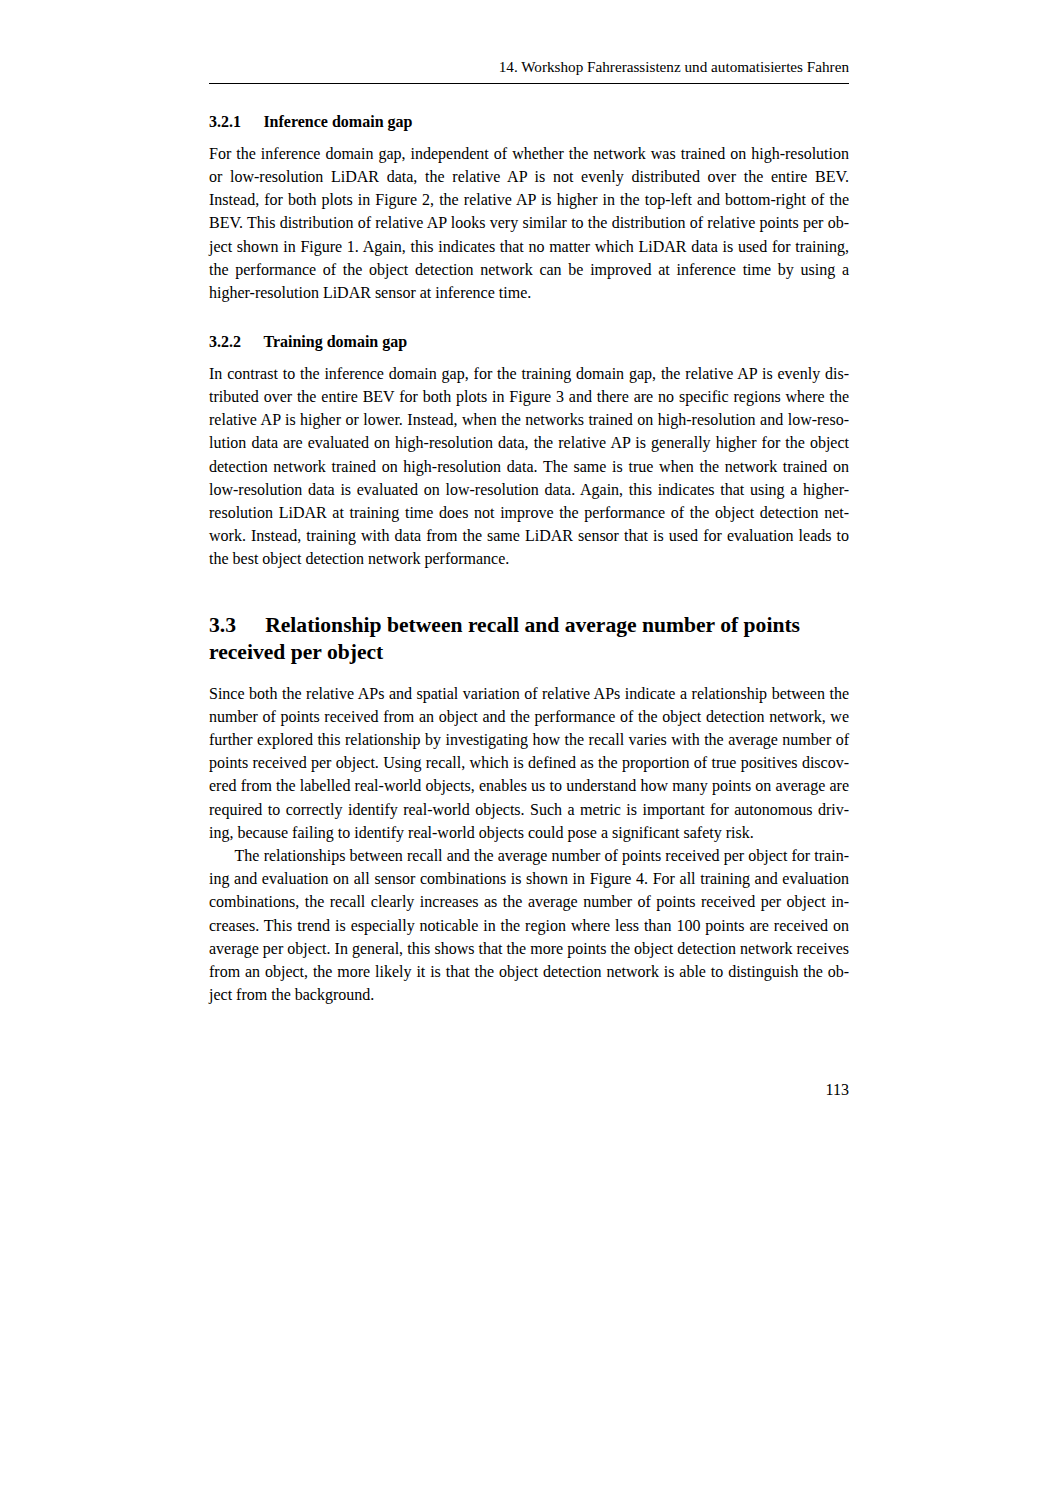14. Workshop Fahrerassistenz und automatisiertes Fahren
3.2.1 Inference domain gap
For the inference domain gap, independent of whether the network was trained on high-resolution or low-resolution LiDAR data, the relative AP is not evenly distributed over the entire BEV. Instead, for both plots in Figure 2, the relative AP is higher in the top-left and bottom-right of the BEV. This distribution of relative AP looks very similar to the distribution of relative points per object shown in Figure 1. Again, this indicates that no matter which LiDAR data is used for training, the performance of the object detection network can be improved at inference time by using a higher-resolution LiDAR sensor at inference time.
3.2.2 Training domain gap
In contrast to the inference domain gap, for the training domain gap, the relative AP is evenly distributed over the entire BEV for both plots in Figure 3 and there are no specific regions where the relative AP is higher or lower. Instead, when the networks trained on high-resolution and low-resolution data are evaluated on high-resolution data, the relative AP is generally higher for the object detection network trained on high-resolution data. The same is true when the network trained on low-resolution data is evaluated on low-resolution data. Again, this indicates that using a higher-resolution LiDAR at training time does not improve the performance of the object detection network. Instead, training with data from the same LiDAR sensor that is used for evaluation leads to the best object detection network performance.
3.3 Relationship between recall and average number of points received per object
Since both the relative APs and spatial variation of relative APs indicate a relationship between the number of points received from an object and the performance of the object detection network, we further explored this relationship by investigating how the recall varies with the average number of points received per object. Using recall, which is defined as the proportion of true positives discovered from the labelled real-world objects, enables us to understand how many points on average are required to correctly identify real-world objects. Such a metric is important for autonomous driving, because failing to identify real-world objects could pose a significant safety risk.
The relationships between recall and the average number of points received per object for training and evaluation on all sensor combinations is shown in Figure 4. For all training and evaluation combinations, the recall clearly increases as the average number of points received per object increases. This trend is especially noticable in the region where less than 100 points are received on average per object. In general, this shows that the more points the object detection network receives from an object, the more likely it is that the object detection network is able to distinguish the object from the background.
113